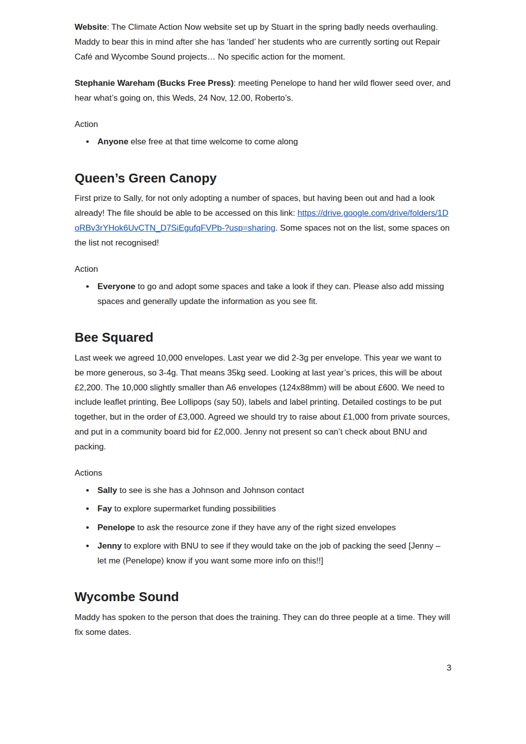Website: The Climate Action Now website set up by Stuart in the spring badly needs overhauling. Maddy to bear this in mind after she has ‘landed’ her students who are currently sorting out Repair Café and Wycombe Sound projects… No specific action for the moment.
Stephanie Wareham (Bucks Free Press): meeting Penelope to hand her wild flower seed over, and hear what’s going on, this Weds, 24 Nov, 12.00, Roberto’s.
Action
Anyone else free at that time welcome to come along
Queen’s Green Canopy
First prize to Sally, for not only adopting a number of spaces, but having been out and had a look already! The file should be able to be accessed on this link: https://drive.google.com/drive/folders/1DoRBv3rYHok6UvCTN_D7SiEgufqFVPb-?usp=sharing. Some spaces not on the list, some spaces on the list not recognised!
Action
Everyone to go and adopt some spaces and take a look if they can. Please also add missing spaces and generally update the information as you see fit.
Bee Squared
Last week we agreed 10,000 envelopes. Last year we did 2-3g per envelope. This year we want to be more generous, so 3-4g. That means 35kg seed. Looking at last year’s prices, this will be about £2,200. The 10,000 slightly smaller than A6 envelopes (124x88mm) will be about £600. We need to include leaflet printing, Bee Lollipops (say 50), labels and label printing. Detailed costings to be put together, but in the order of £3,000. Agreed we should try to raise about £1,000 from private sources, and put in a community board bid for £2,000. Jenny not present so can’t check about BNU and packing.
Actions
Sally to see is she has a Johnson and Johnson contact
Fay to explore supermarket funding possibilities
Penelope to ask the resource zone if they have any of the right sized envelopes
Jenny to explore with BNU to see if they would take on the job of packing the seed [Jenny – let me (Penelope) know if you want some more info on this!!]
Wycombe Sound
Maddy has spoken to the person that does the training. They can do three people at a time. They will fix some dates.
3